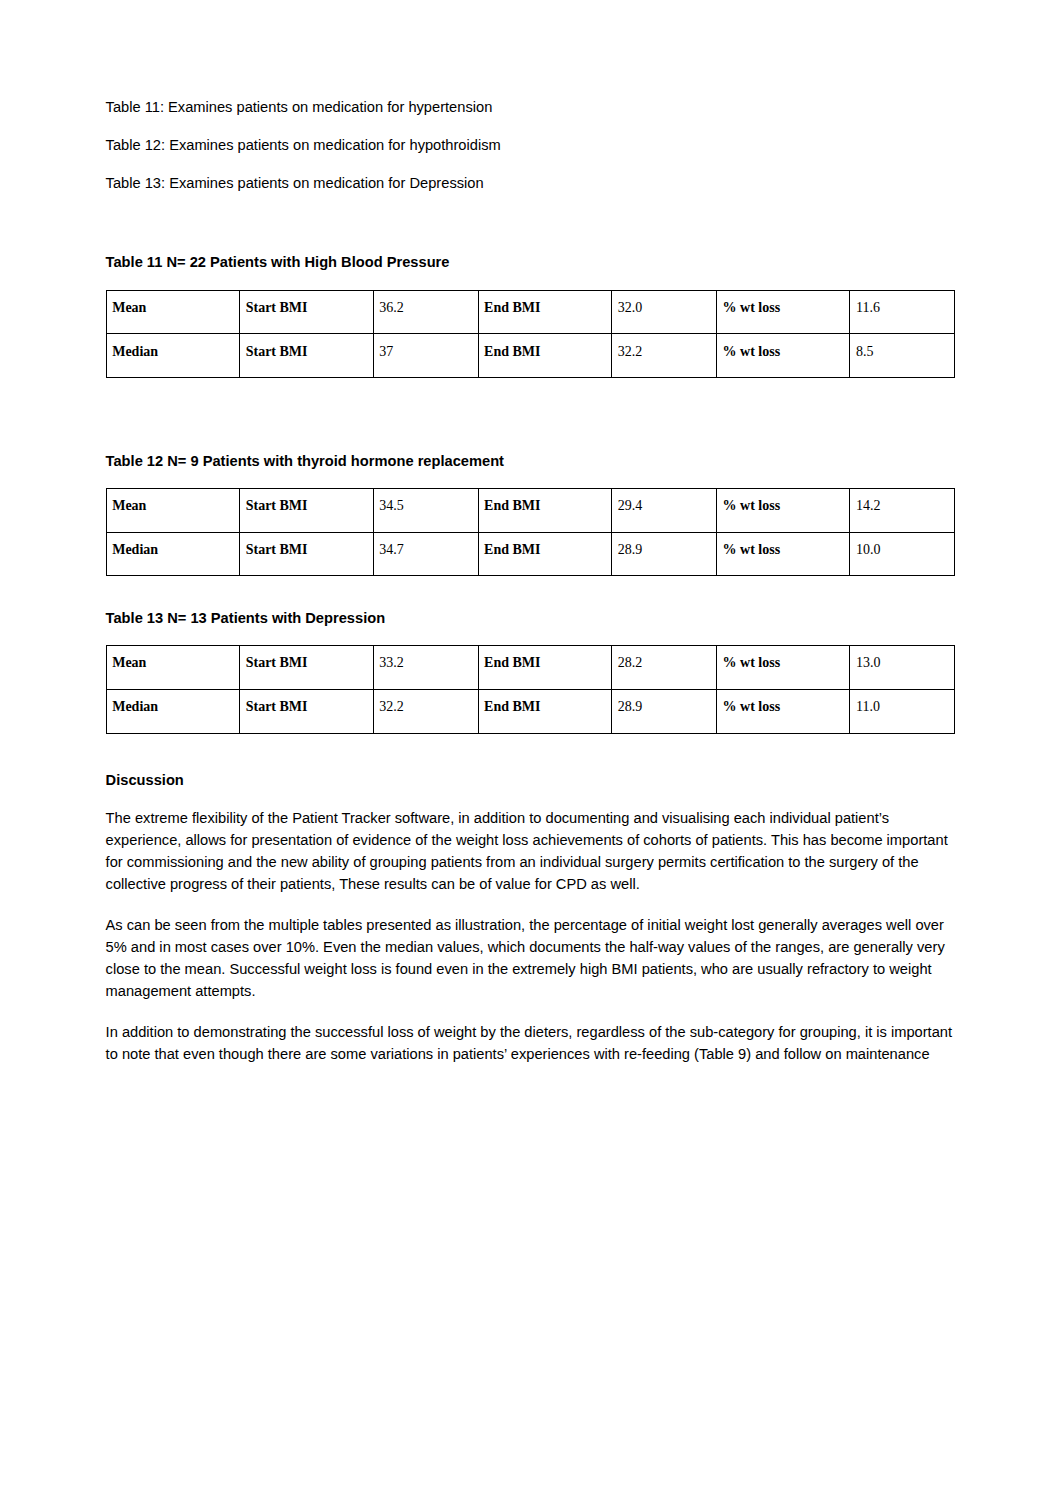Table 11: Examines patients on medication for hypertension
Table 12: Examines patients on medication for hypothroidism
Table 13: Examines patients on medication for Depression
Table 11 N= 22 Patients with High Blood Pressure
| Mean | Start BMI | 36.2 | End BMI | 32.0 | % wt loss | 11.6 |
| Median | Start BMI | 37 | End BMI | 32.2 | % wt loss | 8.5 |
Table 12 N= 9 Patients with thyroid hormone replacement
| Mean | Start BMI | 34.5 | End BMI | 29.4 | % wt loss | 14.2 |
| Median | Start BMI | 34.7 | End BMI | 28.9 | % wt loss | 10.0 |
Table 13 N= 13 Patients with Depression
| Mean | Start BMI | 33.2 | End BMI | 28.2 | % wt loss | 13.0 |
| Median | Start BMI | 32.2 | End BMI | 28.9 | % wt loss | 11.0 |
Discussion
The extreme flexibility of the Patient Tracker software, in addition to documenting and visualising each individual patient’s experience, allows for presentation of evidence of the weight loss achievements of cohorts of patients. This has become important for commissioning and the new ability of grouping patients from an individual surgery permits certification to the surgery of the collective progress of their patients, These results can be of value for CPD as well.
As can be seen from the multiple tables presented as illustration, the percentage of initial weight lost generally averages well over 5% and in most cases over 10%. Even the median values, which documents the half-way values of the ranges, are generally very close to the mean. Successful weight loss is found even in the extremely high BMI patients, who are usually refractory to weight management attempts.
In addition to demonstrating the successful loss of weight by the dieters, regardless of the sub-category for grouping, it is important to note that even though there are some variations in patients’ experiences with re-feeding (Table 9) and follow on maintenance